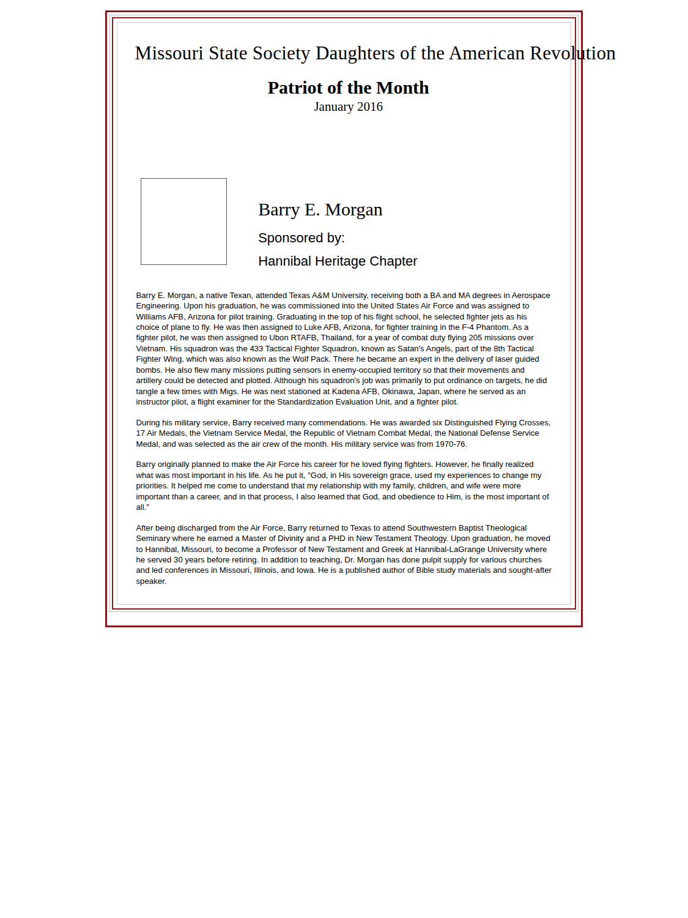Missouri State Society Daughters of the American Revolution
Patriot of the Month
January 2016
Barry E. Morgan
Sponsored by:
Hannibal Heritage Chapter
Barry E. Morgan, a native Texan, attended Texas A&M University, receiving both a BA and MA degrees in Aerospace Engineering. Upon his graduation, he was commissioned into the United States Air Force and was assigned to Williams AFB, Arizona for pilot training. Graduating in the top of his flight school, he selected fighter jets as his choice of plane to fly. He was then assigned to Luke AFB, Arizona, for fighter training in the F-4 Phantom. As a fighter pilot, he was then assigned to Ubon RTAFB, Thailand, for a year of combat duty flying 205 missions over Vietnam. His squadron was the 433 Tactical Fighter Squadron, known as Satan's Angels, part of the 8th Tactical Fighter Wing, which was also known as the Wolf Pack. There he became an expert in the delivery of laser guided bombs. He also flew many missions putting sensors in enemy-occupied territory so that their movements and artillery could be detected and plotted. Although his squadron's job was primarily to put ordinance on targets, he did tangle a few times with Migs. He was next stationed at Kadena AFB, Okinawa, Japan, where he served as an instructor pilot, a flight examiner for the Standardization Evaluation Unit, and a fighter pilot.
During his military service, Barry received many commendations. He was awarded six Distinguished Flying Crosses, 17 Air Medals, the Vietnam Service Medal, the Republic of Vietnam Combat Medal, the National Defense Service Medal, and was selected as the air crew of the month. His military service was from 1970-76.
Barry originally planned to make the Air Force his career for he loved flying fighters. However, he finally realized what was most important in his life. As he put it, "God, in His sovereign grace, used my experiences to change my priorities. It helped me come to understand that my relationship with my family, children, and wife were more important than a career, and in that process, I also learned that God, and obedience to Him, is the most important of all."
After being discharged from the Air Force, Barry returned to Texas to attend Southwestern Baptist Theological Seminary where he earned a Master of Divinity and a PHD in New Testament Theology. Upon graduation, he moved to Hannibal, Missouri, to become a Professor of New Testament and Greek at Hannibal-LaGrange University where he served 30 years before retiring. In addition to teaching, Dr. Morgan has done pulpit supply for various churches and led conferences in Missouri, Illinois, and Iowa. He is a published author of Bible study materials and sought-after speaker.